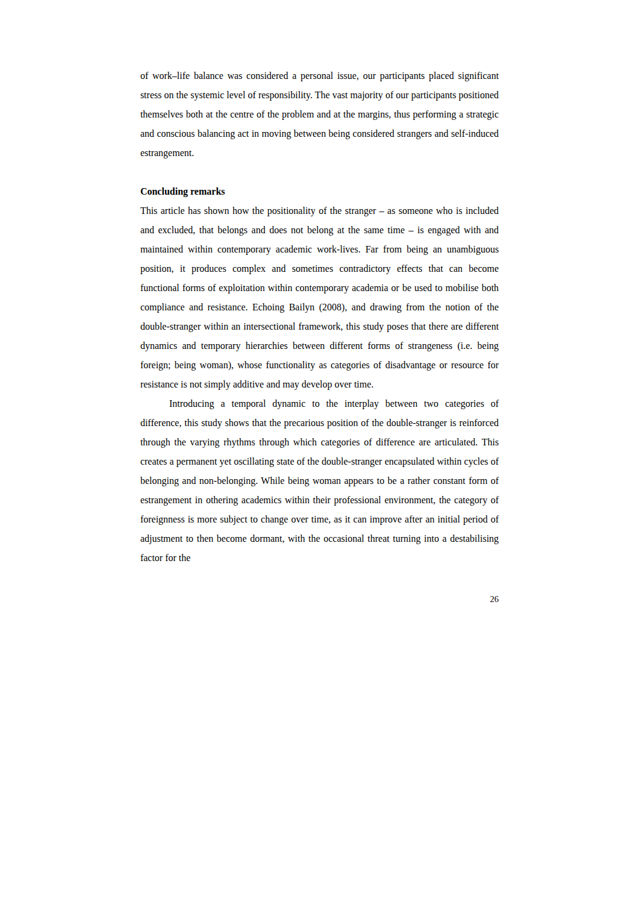of work–life balance was considered a personal issue, our participants placed significant stress on the systemic level of responsibility. The vast majority of our participants positioned themselves both at the centre of the problem and at the margins, thus performing a strategic and conscious balancing act in moving between being considered strangers and self-induced estrangement.
Concluding remarks
This article has shown how the positionality of the stranger – as someone who is included and excluded, that belongs and does not belong at the same time – is engaged with and maintained within contemporary academic work-lives. Far from being an unambiguous position, it produces complex and sometimes contradictory effects that can become functional forms of exploitation within contemporary academia or be used to mobilise both compliance and resistance. Echoing Bailyn (2008), and drawing from the notion of the double-stranger within an intersectional framework, this study poses that there are different dynamics and temporary hierarchies between different forms of strangeness (i.e. being foreign; being woman), whose functionality as categories of disadvantage or resource for resistance is not simply additive and may develop over time.
Introducing a temporal dynamic to the interplay between two categories of difference, this study shows that the precarious position of the double-stranger is reinforced through the varying rhythms through which categories of difference are articulated. This creates a permanent yet oscillating state of the double-stranger encapsulated within cycles of belonging and non-belonging. While being woman appears to be a rather constant form of estrangement in othering academics within their professional environment, the category of foreignness is more subject to change over time, as it can improve after an initial period of adjustment to then become dormant, with the occasional threat turning into a destabilising factor for the
26